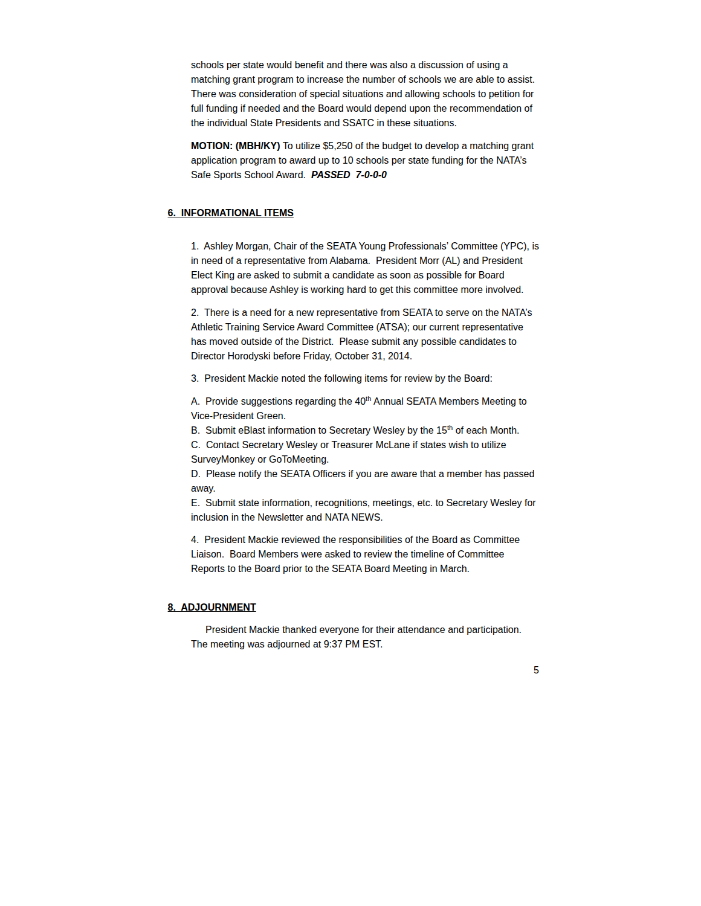schools per state would benefit and there was also a discussion of using a matching grant program to increase the number of schools we are able to assist. There was consideration of special situations and allowing schools to petition for full funding if needed and the Board would depend upon the recommendation of the individual State Presidents and SSATC in these situations.
MOTION: (MBH/KY) To utilize $5,250 of the budget to develop a matching grant application program to award up to 10 schools per state funding for the NATA’s Safe Sports School Award. PASSED 7-0-0-0
6. INFORMATIONAL ITEMS
1. Ashley Morgan, Chair of the SEATA Young Professionals’ Committee (YPC), is in need of a representative from Alabama. President Morr (AL) and President Elect King are asked to submit a candidate as soon as possible for Board approval because Ashley is working hard to get this committee more involved.
2. There is a need for a new representative from SEATA to serve on the NATA’s Athletic Training Service Award Committee (ATSA); our current representative has moved outside of the District. Please submit any possible candidates to Director Horodyski before Friday, October 31, 2014.
3. President Mackie noted the following items for review by the Board:
A. Provide suggestions regarding the 40th Annual SEATA Members Meeting to Vice-President Green.
B. Submit eBlast information to Secretary Wesley by the 15th of each Month.
C. Contact Secretary Wesley or Treasurer McLane if states wish to utilize SurveyMonkey or GoToMeeting.
D. Please notify the SEATA Officers if you are aware that a member has passed away.
E. Submit state information, recognitions, meetings, etc. to Secretary Wesley for inclusion in the Newsletter and NATA NEWS.
4. President Mackie reviewed the responsibilities of the Board as Committee Liaison. Board Members were asked to review the timeline of Committee Reports to the Board prior to the SEATA Board Meeting in March.
8. ADJOURNMENT
President Mackie thanked everyone for their attendance and participation. The meeting was adjourned at 9:37 PM EST.
5